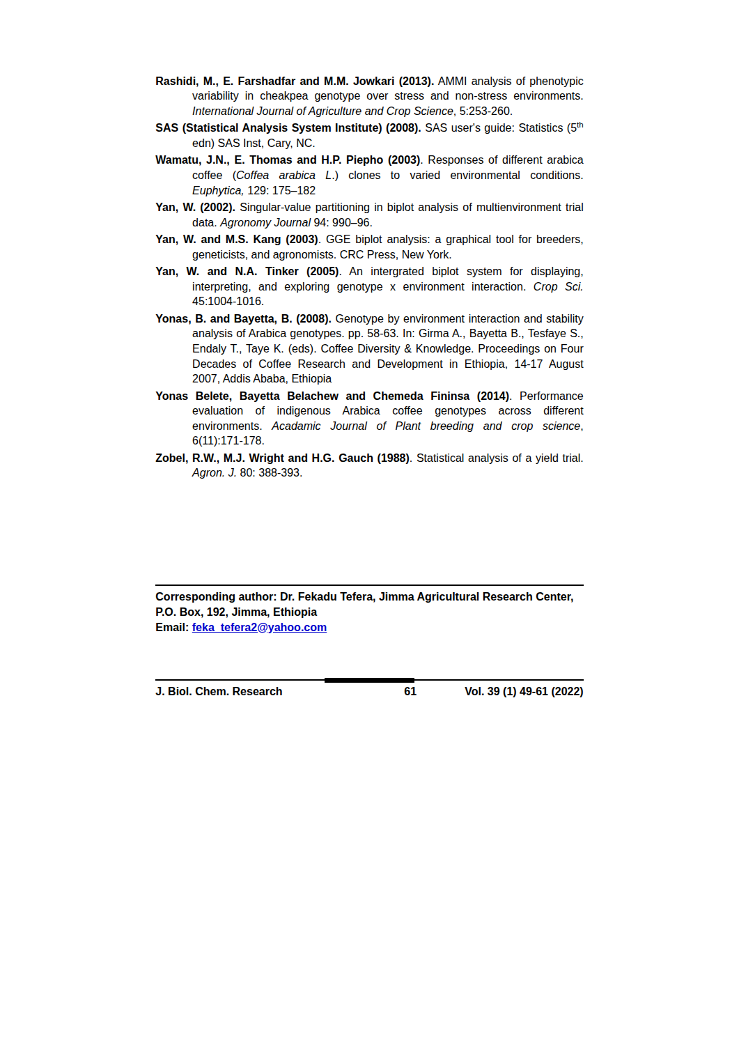Rashidi, M., E. Farshadfar and M.M. Jowkari (2013). AMMI analysis of phenotypic variability in cheakpea genotype over stress and non-stress environments. International Journal of Agriculture and Crop Science, 5:253-260.
SAS (Statistical Analysis System Institute) (2008). SAS user's guide: Statistics (5th edn) SAS Inst, Cary, NC.
Wamatu, J.N., E. Thomas and H.P. Piepho (2003). Responses of different arabica coffee (Coffea arabica L.) clones to varied environmental conditions. Euphytica, 129: 175–182
Yan, W. (2002). Singular-value partitioning in biplot analysis of multienvironment trial data. Agronomy Journal 94: 990–96.
Yan, W. and M.S. Kang (2003). GGE biplot analysis: a graphical tool for breeders, geneticists, and agronomists. CRC Press, New York.
Yan, W. and N.A. Tinker (2005). An intergrated biplot system for displaying, interpreting, and exploring genotype x environment interaction. Crop Sci. 45:1004-1016.
Yonas, B. and Bayetta, B. (2008). Genotype by environment interaction and stability analysis of Arabica genotypes. pp. 58-63. In: Girma A., Bayetta B., Tesfaye S., Endaly T., Taye K. (eds). Coffee Diversity & Knowledge. Proceedings on Four Decades of Coffee Research and Development in Ethiopia, 14-17 August 2007, Addis Ababa, Ethiopia
Yonas Belete, Bayetta Belachew and Chemeda Fininsa (2014). Performance evaluation of indigenous Arabica coffee genotypes across different environments. Acadamic Journal of Plant breeding and crop science, 6(11):171-178.
Zobel, R.W., M.J. Wright and H.G. Gauch (1988). Statistical analysis of a yield trial. Agron. J. 80: 388-393.
Corresponding author: Dr. Fekadu Tefera, Jimma Agricultural Research Center, P.O. Box, 192, Jimma, Ethiopia
Email: feka_tefera2@yahoo.com
J. Biol. Chem. Research 61 Vol. 39 (1) 49-61 (2022)